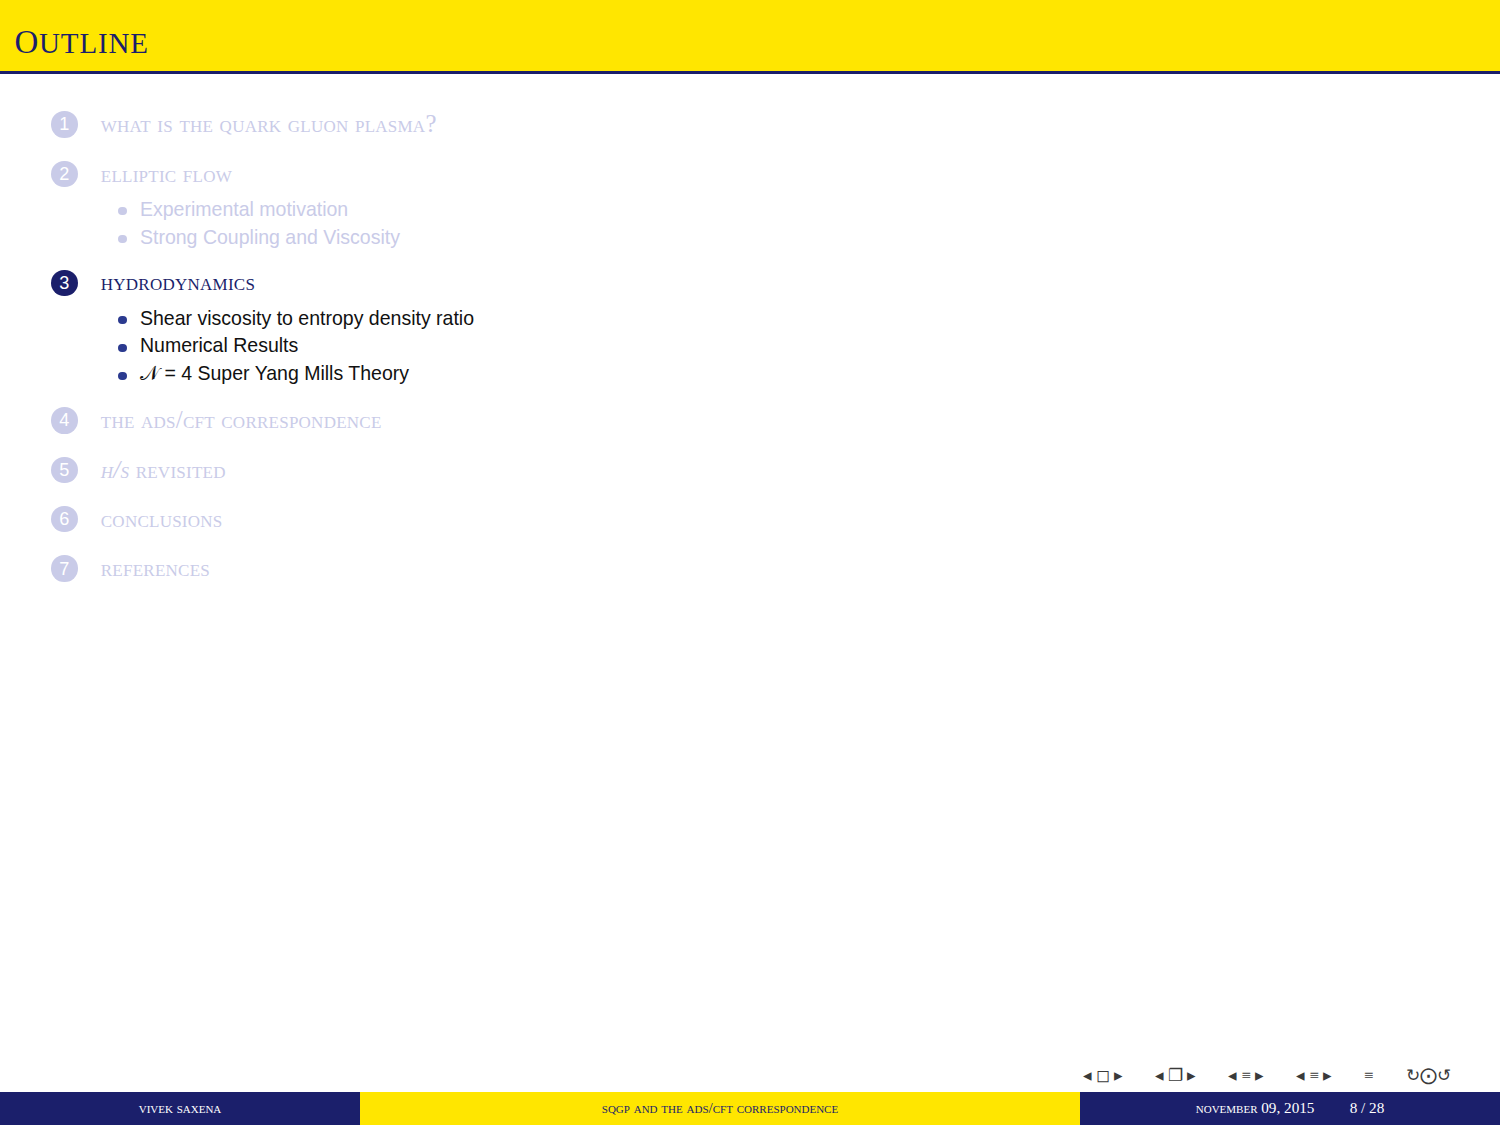Outline
What is the Quark Gluon Plasma?
Elliptic Flow
Experimental motivation
Strong Coupling and Viscosity
Hydrodynamics
Shear viscosity to entropy density ratio
Numerical Results
𝒩 = 4 Super Yang Mills Theory
The AdS/CFT Correspondence
η/s revisited
Conclusions
References
◂ ◻ ▸ ◂ ❐ ▸ ◂ ≡ ▸ ◂ ≡ ▸ ≡ ↻ ⨀ ↺
Vivek Saxena
sQGP and the AdS/CFT Correspondence
November 09, 2015 8 / 28